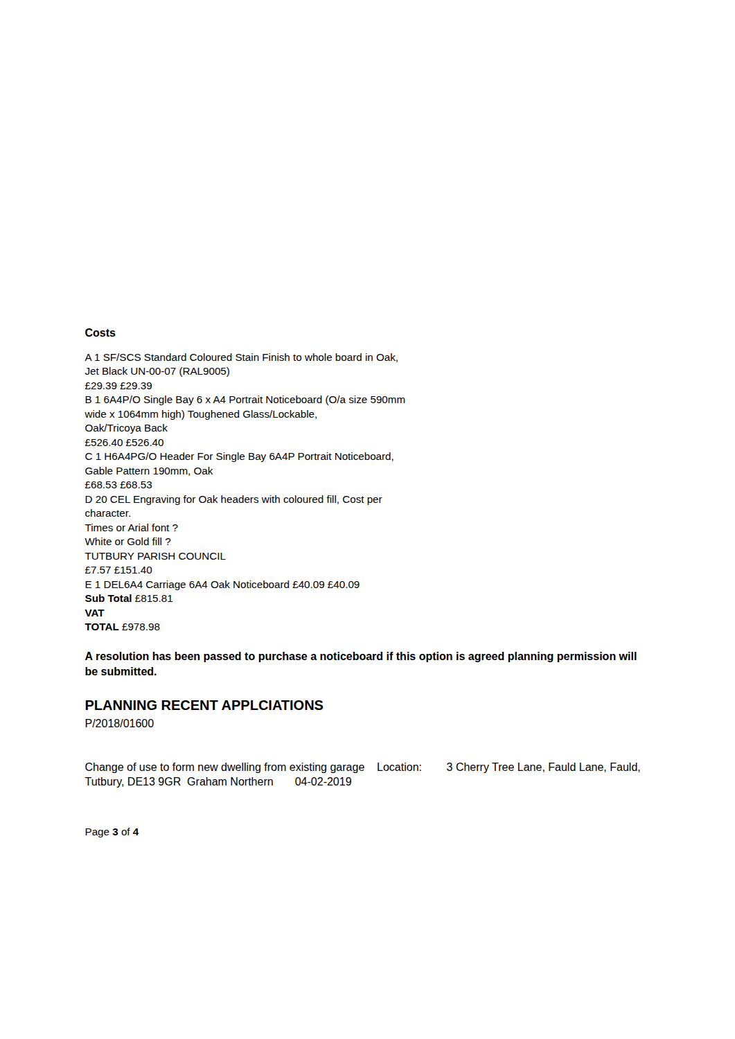Costs
A 1 SF/SCS Standard Coloured Stain Finish to whole board in Oak,
Jet Black UN-00-07 (RAL9005)
£29.39 £29.39
B 1 6A4P/O Single Bay 6 x A4 Portrait Noticeboard (O/a size 590mm
wide x 1064mm high) Toughened Glass/Lockable,
Oak/Tricoya Back
£526.40 £526.40
C 1 H6A4PG/O Header For Single Bay 6A4P Portrait Noticeboard,
Gable Pattern 190mm, Oak
£68.53 £68.53
D 20 CEL Engraving for Oak headers with coloured fill, Cost per
character.
Times or Arial font ?
White or Gold fill ?
TUTBURY PARISH COUNCIL
£7.57 £151.40
E 1 DEL6A4 Carriage 6A4 Oak Noticeboard £40.09 £40.09
Sub Total £815.81
VAT
TOTAL £978.98
A resolution has been passed to purchase a noticeboard if this option is agreed planning permission will be submitted.
PLANNING RECENT APPLCIATIONS
P/2018/01600
Change of use to form new dwelling from existing garage Location: 3 Cherry Tree Lane, Fauld Lane, Fauld, Tutbury, DE13 9GR Graham Northern 04-02-2019
Page 3 of 4